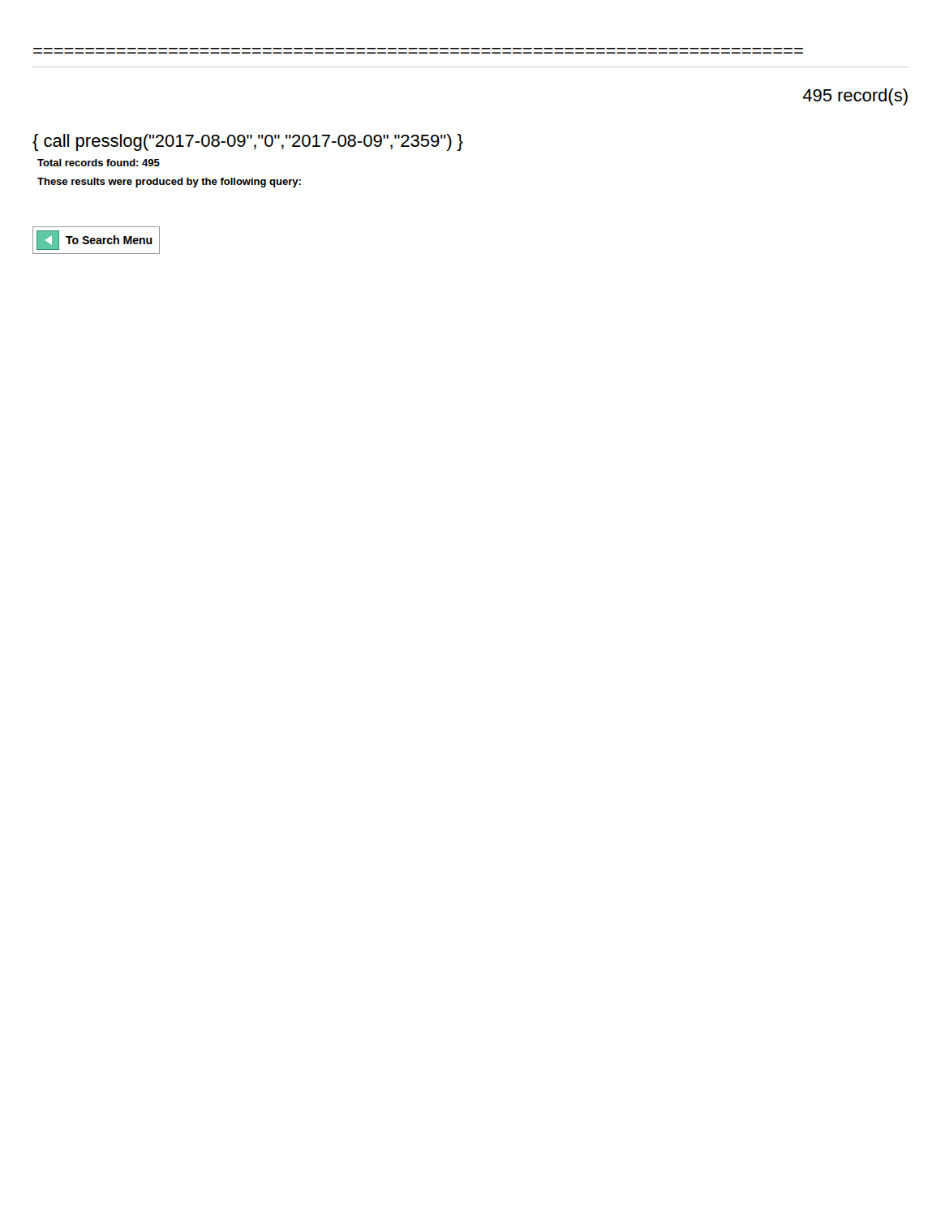==========================================================================
495 record(s)
{ call presslog("2017-08-09","0","2017-08-09","2359") }
Total records found: 495
These results were produced by the following query:
To Search Menu